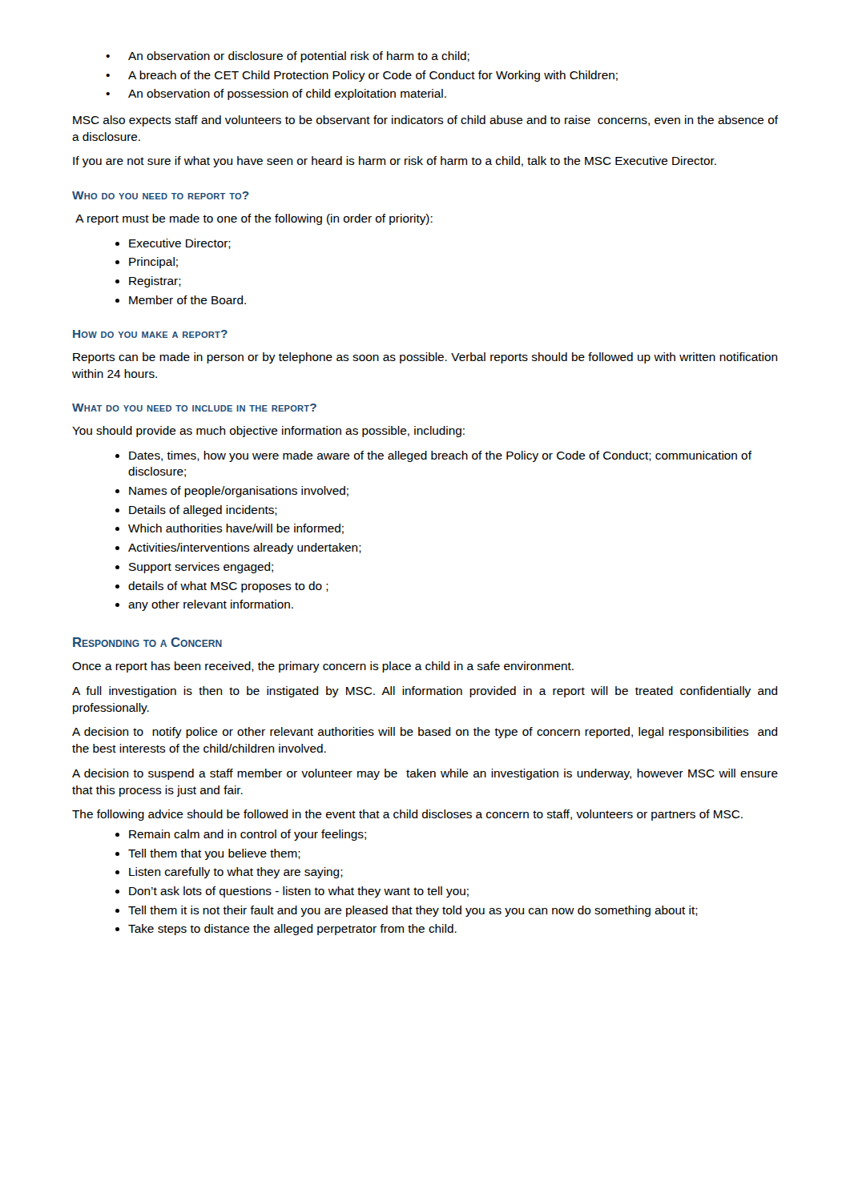An observation or disclosure of potential risk of harm to a child;
A breach of the CET Child Protection Policy or Code of Conduct for Working with Children;
An observation of possession of child exploitation material.
MSC also expects staff and volunteers to be observant for indicators of child abuse and to raise concerns, even in the absence of a disclosure.
If you are not sure if what you have seen or heard is harm or risk of harm to a child, talk to the MSC Executive Director.
Who do you need to report to?
A report must be made to one of the following (in order of priority):
Executive Director;
Principal;
Registrar;
Member of the Board.
How do you make a report?
Reports can be made in person or by telephone as soon as possible. Verbal reports should be followed up with written notification within 24 hours.
What do you need to include in the report?
You should provide as much objective information as possible, including:
Dates, times, how you were made aware of the alleged breach of the Policy or Code of Conduct; communication of disclosure;
Names of people/organisations involved;
Details of alleged incidents;
Which authorities have/will be informed;
Activities/interventions already undertaken;
Support services engaged;
details of what MSC proposes to do ;
any other relevant information.
Responding to a Concern
Once a report has been received, the primary concern is place a child in a safe environment.
A full investigation is then to be instigated by MSC. All information provided in a report will be treated confidentially and professionally.
A decision to notify police or other relevant authorities will be based on the type of concern reported, legal responsibilities and the best interests of the child/children involved.
A decision to suspend a staff member or volunteer may be taken while an investigation is underway, however MSC will ensure that this process is just and fair.
The following advice should be followed in the event that a child discloses a concern to staff, volunteers or partners of MSC.
Remain calm and in control of your feelings;
Tell them that you believe them;
Listen carefully to what they are saying;
Don’t ask lots of questions - listen to what they want to tell you;
Tell them it is not their fault and you are pleased that they told you as you can now do something about it;
Take steps to distance the alleged perpetrator from the child.